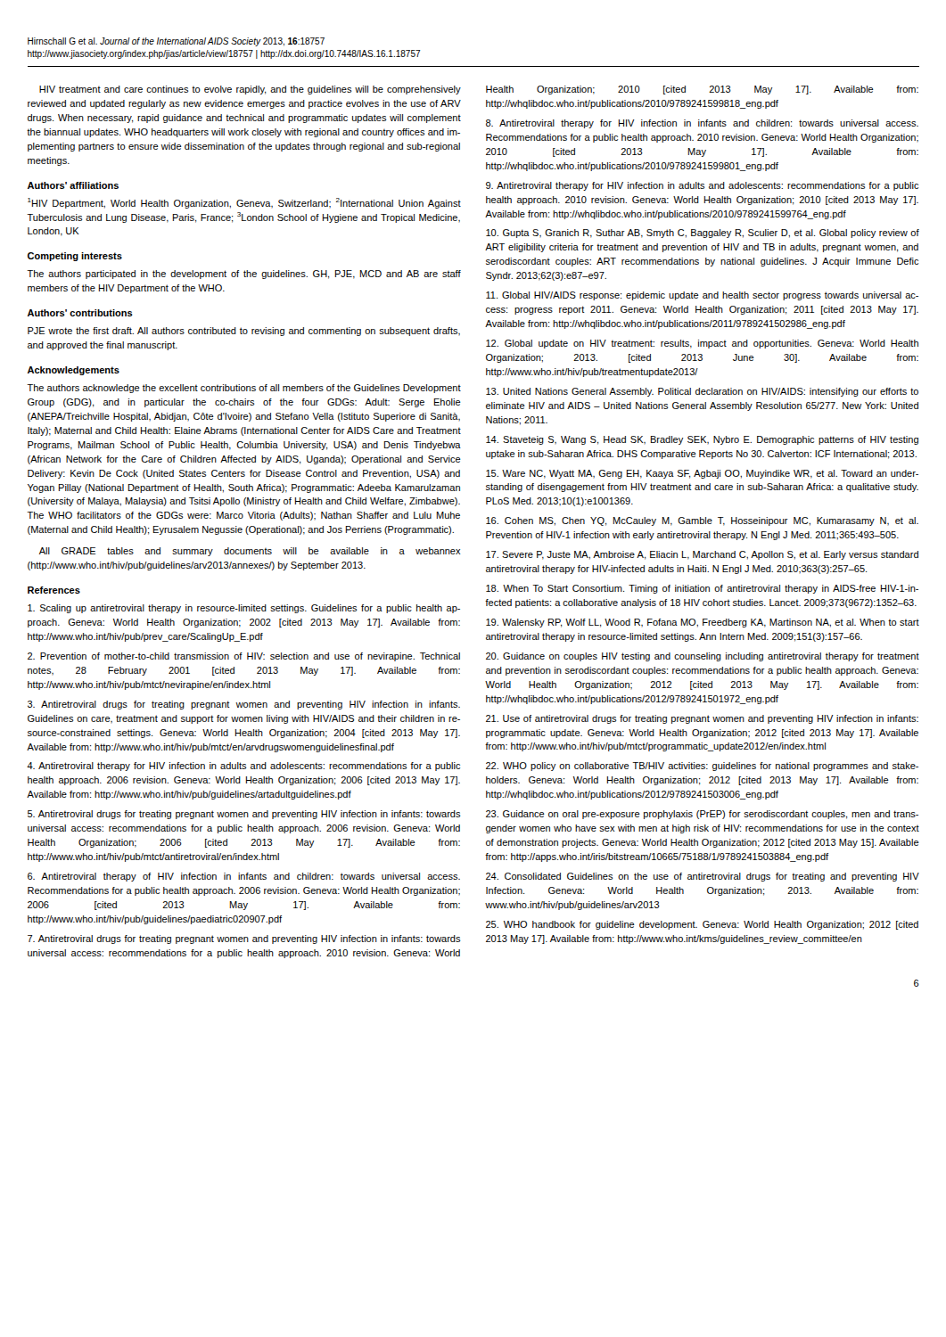Hirnschall G et al. Journal of the International AIDS Society 2013, 16:18757
http://www.jiasociety.org/index.php/jias/article/view/18757 | http://dx.doi.org/10.7448/IAS.16.1.18757
HIV treatment and care continues to evolve rapidly, and the guidelines will be comprehensively reviewed and updated regularly as new evidence emerges and practice evolves in the use of ARV drugs. When necessary, rapid guidance and technical and programmatic updates will complement the biannual updates. WHO headquarters will work closely with regional and country offices and implementing partners to ensure wide dissemination of the updates through regional and sub-regional meetings.
Authors' affiliations
1HIV Department, World Health Organization, Geneva, Switzerland; 2International Union Against Tuberculosis and Lung Disease, Paris, France; 3London School of Hygiene and Tropical Medicine, London, UK
Competing interests
The authors participated in the development of the guidelines. GH, PJE, MCD and AB are staff members of the HIV Department of the WHO.
Authors' contributions
PJE wrote the first draft. All authors contributed to revising and commenting on subsequent drafts, and approved the final manuscript.
Acknowledgements
The authors acknowledge the excellent contributions of all members of the Guidelines Development Group (GDG), and in particular the co-chairs of the four GDGs: Adult: Serge Eholie (ANEPA/Treichville Hospital, Abidjan, Côte d'Ivoire) and Stefano Vella (Istituto Superiore di Sanità, Italy); Maternal and Child Health: Elaine Abrams (International Center for AIDS Care and Treatment Programs, Mailman School of Public Health, Columbia University, USA) and Denis Tindyebwa (African Network for the Care of Children Affected by AIDS, Uganda); Operational and Service Delivery: Kevin De Cock (United States Centers for Disease Control and Prevention, USA) and Yogan Pillay (National Department of Health, South Africa); Programmatic: Adeeba Kamarulzaman (University of Malaya, Malaysia) and Tsitsi Apollo (Ministry of Health and Child Welfare, Zimbabwe). The WHO facilitators of the GDGs were: Marco Vitoria (Adults); Nathan Shaffer and Lulu Muhe (Maternal and Child Health); Eyrusalem Negussie (Operational); and Jos Perriens (Programmatic).
All GRADE tables and summary documents will be available in a webannex (http://www.who.int/hiv/pub/guidelines/arv2013/annexes/) by September 2013.
References
1. Scaling up antiretroviral therapy in resource-limited settings. Guidelines for a public health approach. Geneva: World Health Organization; 2002 [cited 2013 May 17]. Available from: http://www.who.int/hiv/pub/prev_care/ScalingUp_E.pdf
2. Prevention of mother-to-child transmission of HIV: selection and use of nevirapine. Technical notes, 28 February 2001 [cited 2013 May 17]. Available from: http://www.who.int/hiv/pub/mtct/nevirapine/en/index.html
3. Antiretroviral drugs for treating pregnant women and preventing HIV infection in infants. Guidelines on care, treatment and support for women living with HIV/AIDS and their children in resource-constrained settings. Geneva: World Health Organization; 2004 [cited 2013 May 17]. Available from: http://www.who.int/hiv/pub/mtct/en/arvdrugswomenguidelinesfinal.pdf
4. Antiretroviral therapy for HIV infection in adults and adolescents: recommendations for a public health approach. 2006 revision. Geneva: World Health Organization; 2006 [cited 2013 May 17]. Available from: http://www.who.int/hiv/pub/guidelines/artadultguidelines.pdf
5. Antiretroviral drugs for treating pregnant women and preventing HIV infection in infants: towards universal access: recommendations for a public health approach. 2006 revision. Geneva: World Health Organization; 2006 [cited 2013 May 17]. Available from: http://www.who.int/hiv/pub/mtct/antiretroviral/en/index.html
6. Antiretroviral therapy of HIV infection in infants and children: towards universal access. Recommendations for a public health approach. 2006 revision. Geneva: World Health Organization; 2006 [cited 2013 May 17]. Available from: http://www.who.int/hiv/pub/guidelines/paediatric020907.pdf
7. Antiretroviral drugs for treating pregnant women and preventing HIV infection in infants: towards universal access: recommendations for a public health approach. 2010 revision. Geneva: World Health Organization; 2010 [cited 2013 May 17]. Available from: http://whqlibdoc.who.int/publications/2010/9789241599818_eng.pdf
8. Antiretroviral therapy for HIV infection in infants and children: towards universal access. Recommendations for a public health approach. 2010 revision. Geneva: World Health Organization; 2010 [cited 2013 May 17]. Available from: http://whqlibdoc.who.int/publications/2010/9789241599801_eng.pdf
9. Antiretroviral therapy for HIV infection in adults and adolescents: recommendations for a public health approach. 2010 revision. Geneva: World Health Organization; 2010 [cited 2013 May 17]. Available from: http://whqlibdoc.who.int/publications/2010/9789241599764_eng.pdf
10. Gupta S, Granich R, Suthar AB, Smyth C, Baggaley R, Sculier D, et al. Global policy review of ART eligibility criteria for treatment and prevention of HIV and TB in adults, pregnant women, and serodiscordant couples: ART recommendations by national guidelines. J Acquir Immune Defic Syndr. 2013;62(3):e87–e97.
11. Global HIV/AIDS response: epidemic update and health sector progress towards universal access: progress report 2011. Geneva: World Health Organization; 2011 [cited 2013 May 17]. Available from: http://whqlibdoc.who.int/publications/2011/9789241502986_eng.pdf
12. Global update on HIV treatment: results, impact and opportunities. Geneva: World Health Organization; 2013. [cited 2013 June 30]. Availabe from: http://www.who.int/hiv/pub/treatmentupdate2013/
13. United Nations General Assembly. Political declaration on HIV/AIDS: intensifying our efforts to eliminate HIV and AIDS – United Nations General Assembly Resolution 65/277. New York: United Nations; 2011.
14. Staveteig S, Wang S, Head SK, Bradley SEK, Nybro E. Demographic patterns of HIV testing uptake in sub-Saharan Africa. DHS Comparative Reports No 30. Calverton: ICF International; 2013.
15. Ware NC, Wyatt MA, Geng EH, Kaaya SF, Agbaji OO, Muyindike WR, et al. Toward an understanding of disengagement from HIV treatment and care in sub-Saharan Africa: a qualitative study. PLoS Med. 2013;10(1):e1001369.
16. Cohen MS, Chen YQ, McCauley M, Gamble T, Hosseinipour MC, Kumarasamy N, et al. Prevention of HIV-1 infection with early antiretroviral therapy. N Engl J Med. 2011;365:493–505.
17. Severe P, Juste MA, Ambroise A, Eliacin L, Marchand C, Apollon S, et al. Early versus standard antiretroviral therapy for HIV-infected adults in Haiti. N Engl J Med. 2010;363(3):257–65.
18. When To Start Consortium. Timing of initiation of antiretroviral therapy in AIDS-free HIV-1-infected patients: a collaborative analysis of 18 HIV cohort studies. Lancet. 2009;373(9672):1352–63.
19. Walensky RP, Wolf LL, Wood R, Fofana MO, Freedberg KA, Martinson NA, et al. When to start antiretroviral therapy in resource-limited settings. Ann Intern Med. 2009;151(3):157–66.
20. Guidance on couples HIV testing and counseling including antiretroviral therapy for treatment and prevention in serodiscordant couples: recommendations for a public health approach. Geneva: World Health Organization; 2012 [cited 2013 May 17]. Available from: http://whqlibdoc.who.int/publications/2012/9789241501972_eng.pdf
21. Use of antiretroviral drugs for treating pregnant women and preventing HIV infection in infants: programmatic update. Geneva: World Health Organization; 2012 [cited 2013 May 17]. Available from: http://www.who.int/hiv/pub/mtct/programmatic_update2012/en/index.html
22. WHO policy on collaborative TB/HIV activities: guidelines for national programmes and stakeholders. Geneva: World Health Organization; 2012 [cited 2013 May 17]. Available from: http://whqlibdoc.who.int/publications/2012/9789241503006_eng.pdf
23. Guidance on oral pre-exposure prophylaxis (PrEP) for serodiscordant couples, men and transgender women who have sex with men at high risk of HIV: recommendations for use in the context of demonstration projects. Geneva: World Health Organization; 2012 [cited 2013 May 15]. Available from: http://apps.who.int/iris/bitstream/10665/75188/1/9789241503884_eng.pdf
24. Consolidated Guidelines on the use of antiretroviral drugs for treating and preventing HIV Infection. Geneva: World Health Organization; 2013. Available from: www.who.int/hiv/pub/guidelines/arv2013
25. WHO handbook for guideline development. Geneva: World Health Organization; 2012 [cited 2013 May 17]. Available from: http://www.who.int/kms/guidelines_review_committee/en
6